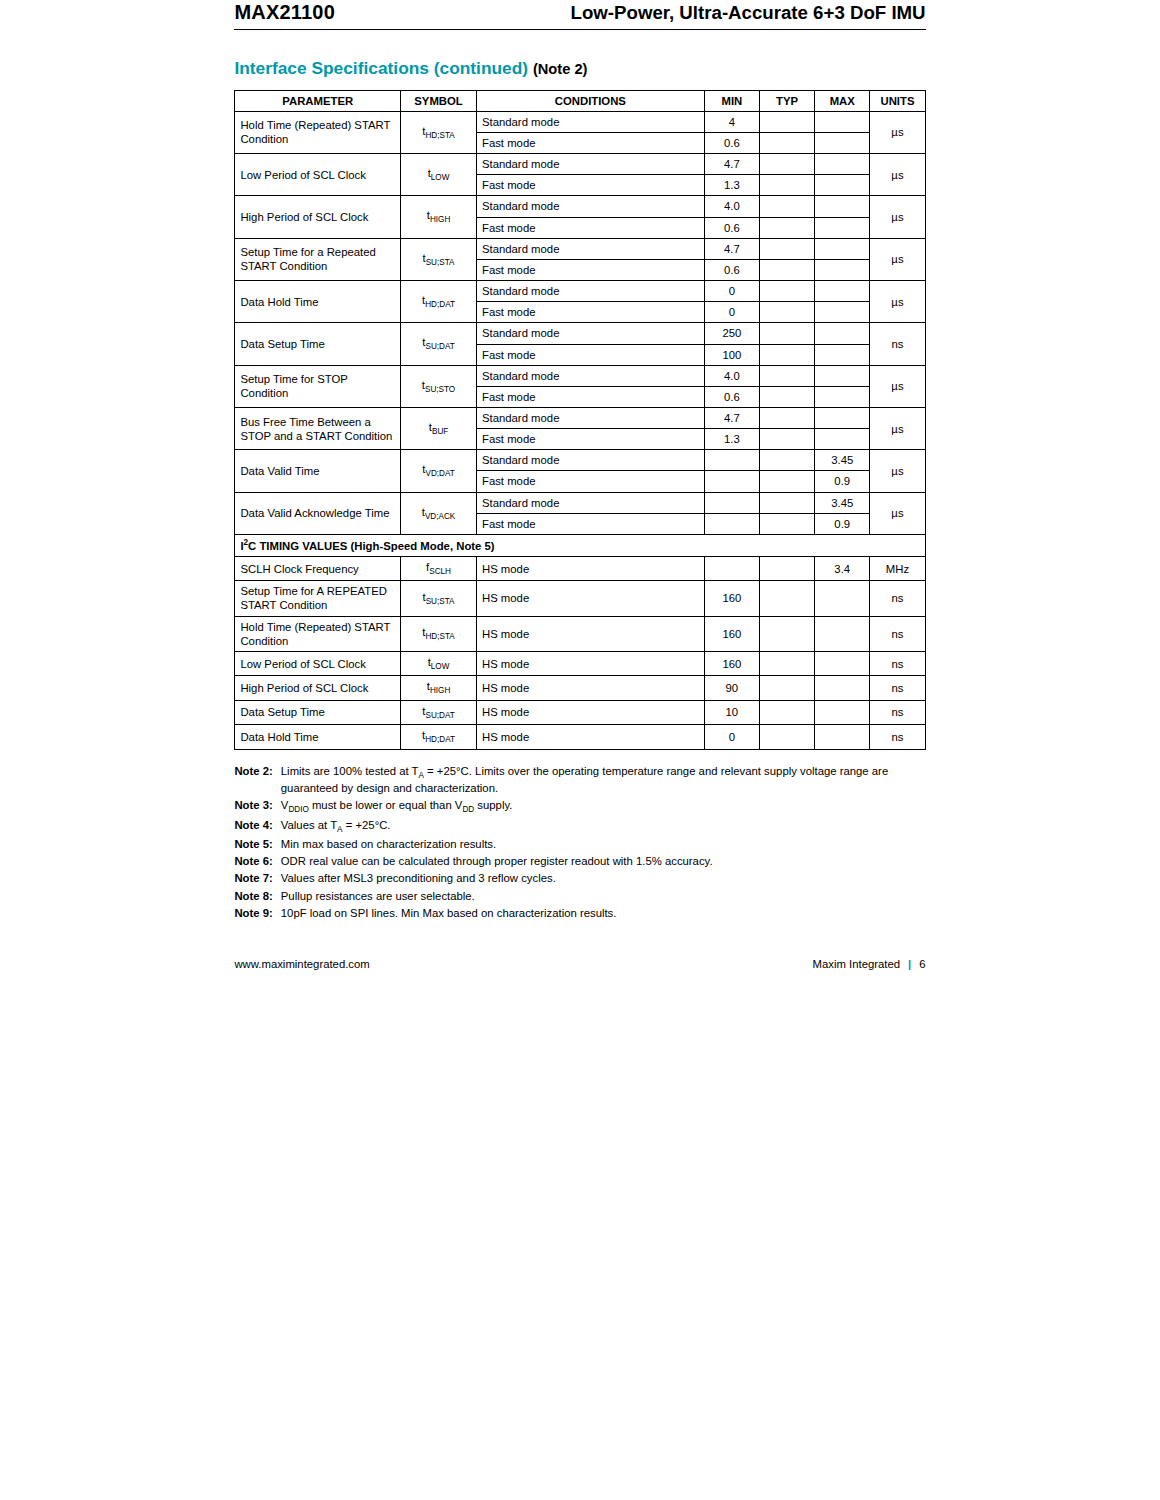MAX21100
Low-Power, Ultra-Accurate 6+3 DoF IMU
Interface Specifications (continued) (Note 2)
| PARAMETER | SYMBOL | CONDITIONS | MIN | TYP | MAX | UNITS |
| --- | --- | --- | --- | --- | --- | --- |
| Hold Time (Repeated) START Condition | t HD;STA | Standard mode | 4 | | | µs |
| Fast mode | 0.6 | | |
| Low Period of SCL Clock | t LOW | Standard mode | 4.7 | | | µs |
| Fast mode | 1.3 | | |
| High Period of SCL Clock | t HIGH | Standard mode | 4.0 | | | µs |
| Fast mode | 0.6 | | |
| Setup Time for a Repeated START Condition | t SU;STA | Standard mode | 4.7 | | | µs |
| Fast mode | 0.6 | | |
| Data Hold Time | t HD;DAT | Standard mode | 0 | | | µs |
| Fast mode | 0 | | |
| Data Setup Time | t SU;DAT | Standard mode | 250 | | | ns |
| Fast mode | 100 | | |
| Setup Time for STOP Condition | t SU;STO | Standard mode | 4.0 | | | µs |
| Fast mode | 0.6 | | |
| Bus Free Time Between a STOP and a START Condition | t BUF | Standard mode | 4.7 | | | µs |
| Fast mode | 1.3 | | |
| Data Valid Time | t VD;DAT | Standard mode | | | 3.45 | µs |
| Fast mode | | | 0.9 |
| Data Valid Acknowledge Time | t VD;ACK | Standard mode | | | 3.45 | µs |
| Fast mode | | | 0.9 |
| I 2 C TIMING VALUES (High-Speed Mode, Note 5) |
| SCLH Clock Frequency | f SCLH | HS mode | | | 3.4 | MHz |
| Setup Time for A REPEATED START Condition | t SU;STA | HS mode | 160 | | | ns |
| Hold Time (Repeated) START Condition | t HD;STA | HS mode | 160 | | | ns |
| Low Period of SCL Clock | t LOW | HS mode | 160 | | | ns |
| High Period of SCL Clock | t HIGH | HS mode | 90 | | | ns |
| Data Setup Time | t SU;DAT | HS mode | 10 | | | ns |
| Data Hold Time | t HD;DAT | HS mode | 0 | | | ns |
| Note 2: | Limits are 100% tested at T A = +25°C. Limits over the operating temperature range and relevant supply voltage range are guaranteed by design and characterization. |
| Note 3: | V DDIO must be lower or equal than V DD supply. |
| Note 4: | Values at T A = +25°C. |
| Note 5: | Min max based on characterization results. |
| Note 6: | ODR real value can be calculated through proper register readout with 1.5% accuracy. |
| Note 7: | Values after MSL3 preconditioning and 3 reflow cycles. |
| Note 8: | Pullup resistances are user selectable. |
| Note 9: | 10pF load on SPI lines. Min Max based on characterization results. |
www.maximintegrated.com
Maxim Integrated | 6